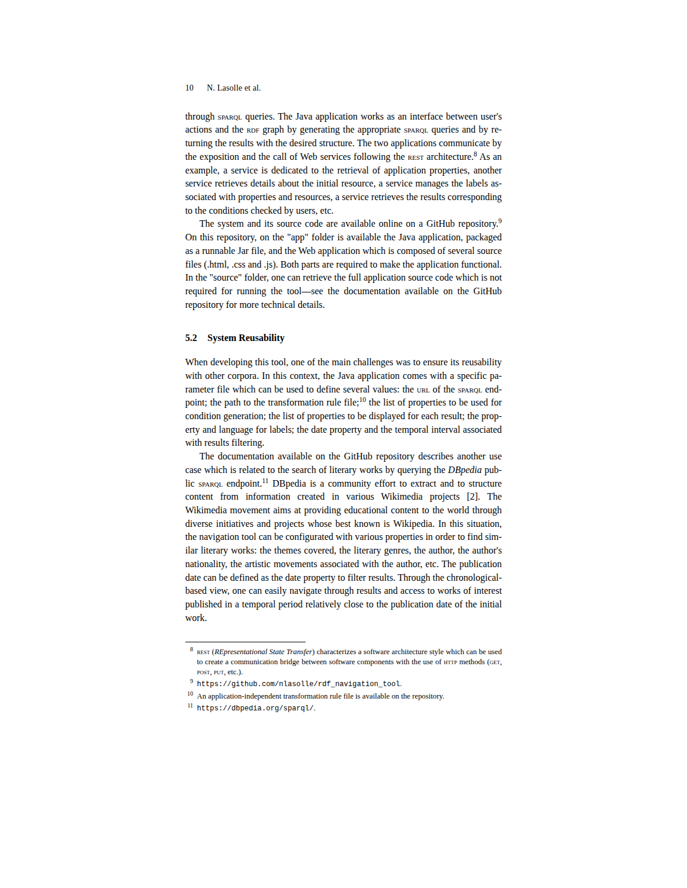10 N. Lasolle et al.
through sparql queries. The Java application works as an interface between user's actions and the rdf graph by generating the appropriate sparql queries and by returning the results with the desired structure. The two applications communicate by the exposition and the call of Web services following the rest architecture.8 As an example, a service is dedicated to the retrieval of application properties, another service retrieves details about the initial resource, a service manages the labels associated with properties and resources, a service retrieves the results corresponding to the conditions checked by users, etc.
The system and its source code are available online on a GitHub repository.9 On this repository, on the "app" folder is available the Java application, packaged as a runnable Jar file, and the Web application which is composed of several source files (.html, .css and .js). Both parts are required to make the application functional. In the "source" folder, one can retrieve the full application source code which is not required for running the tool—see the documentation available on the GitHub repository for more technical details.
5.2 System Reusability
When developing this tool, one of the main challenges was to ensure its reusability with other corpora. In this context, the Java application comes with a specific parameter file which can be used to define several values: the url of the sparql endpoint; the path to the transformation rule file;10 the list of properties to be used for condition generation; the list of properties to be displayed for each result; the property and language for labels; the date property and the temporal interval associated with results filtering.
The documentation available on the GitHub repository describes another use case which is related to the search of literary works by querying the DBpedia public sparql endpoint.11 DBpedia is a community effort to extract and to structure content from information created in various Wikimedia projects [2]. The Wikimedia movement aims at providing educational content to the world through diverse initiatives and projects whose best known is Wikipedia. In this situation, the navigation tool can be configurated with various properties in order to find similar literary works: the themes covered, the literary genres, the author, the author's nationality, the artistic movements associated with the author, etc. The publication date can be defined as the date property to filter results. Through the chronological-based view, one can easily navigate through results and access to works of interest published in a temporal period relatively close to the publication date of the initial work.
8
rest (REpresentational State Transfer) characterizes a software architecture style which can be used to create a communication bridge between software components with the use of http methods (get, post, put, etc.).
9
https://github.com/nlasolle/rdf_navigation_tool.
10
An application-independent transformation rule file is available on the repository.
11
https://dbpedia.org/sparql/.